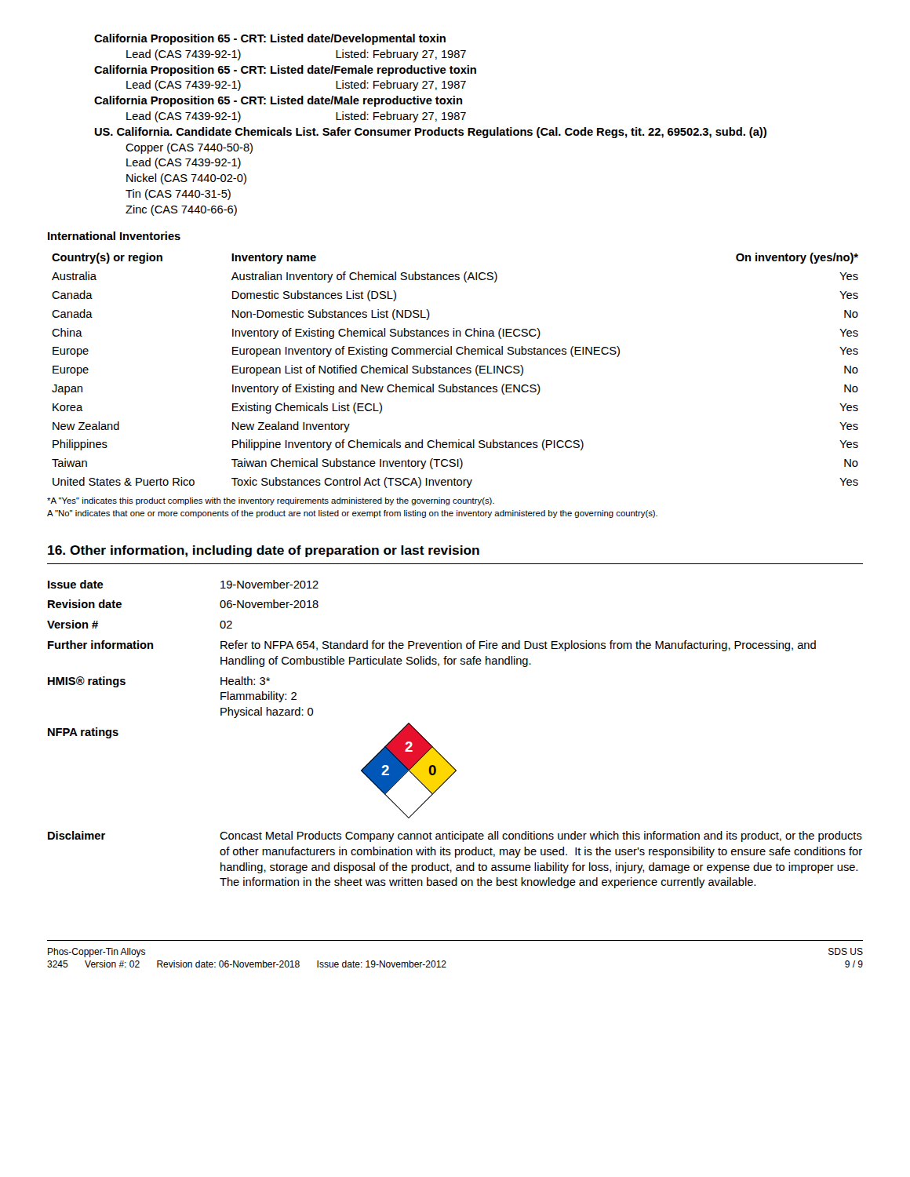California Proposition 65 - CRT: Listed date/Developmental toxin
Lead (CAS 7439-92-1)Listed: February 27, 1987
California Proposition 65 - CRT: Listed date/Female reproductive toxin
Lead (CAS 7439-92-1)Listed: February 27, 1987
California Proposition 65 - CRT: Listed date/Male reproductive toxin
Lead (CAS 7439-92-1)Listed: February 27, 1987
US. California. Candidate Chemicals List. Safer Consumer Products Regulations (Cal. Code Regs, tit. 22, 69502.3, subd. (a))
Copper (CAS 7440-50-8)
Lead (CAS 7439-92-1)
Nickel (CAS 7440-02-0)
Tin (CAS 7440-31-5)
Zinc (CAS 7440-66-6)
International Inventories
| Country(s) or region | Inventory name | On inventory (yes/no)* |
| --- | --- | --- |
| Australia | Australian Inventory of Chemical Substances (AICS) | Yes |
| Canada | Domestic Substances List (DSL) | Yes |
| Canada | Non-Domestic Substances List (NDSL) | No |
| China | Inventory of Existing Chemical Substances in China (IECSC) | Yes |
| Europe | European Inventory of Existing Commercial Chemical Substances (EINECS) | Yes |
| Europe | European List of Notified Chemical Substances (ELINCS) | No |
| Japan | Inventory of Existing and New Chemical Substances (ENCS) | No |
| Korea | Existing Chemicals List (ECL) | Yes |
| New Zealand | New Zealand Inventory | Yes |
| Philippines | Philippine Inventory of Chemicals and Chemical Substances (PICCS) | Yes |
| Taiwan | Taiwan Chemical Substance Inventory (TCSI) | No |
| United States & Puerto Rico | Toxic Substances Control Act (TSCA) Inventory | Yes |
*A "Yes" indicates this product complies with the inventory requirements administered by the governing country(s).
A "No" indicates that one or more components of the product are not listed or exempt from listing on the inventory administered by the governing country(s).
16. Other information, including date of preparation or last revision
| Issue date | 19-November-2012 |
| Revision date | 06-November-2018 |
| Version # | 02 |
| Further information | Refer to NFPA 654, Standard for the Prevention of Fire and Dust Explosions from the Manufacturing, Processing, and Handling of Combustible Particulate Solids, for safe handling. |
| HMIS® ratings | Health: 3* Flammability: 2 Physical hazard: 0 |
| NFPA ratings | 2 2 0 |
| Disclaimer | Concast Metal Products Company cannot anticipate all conditions under which this information and its product, or the products of other manufacturers in combination with its product, may be used. It is the user's responsibility to ensure safe conditions for handling, storage and disposal of the product, and to assume liability for loss, injury, damage or expense due to improper use. The information in the sheet was written based on the best knowledge and experience currently available. |
Phos-Copper-Tin Alloys
SDS US
3245 Version #: 02 Revision date: 06-November-2018 Issue date: 19-November-2012
9 / 9